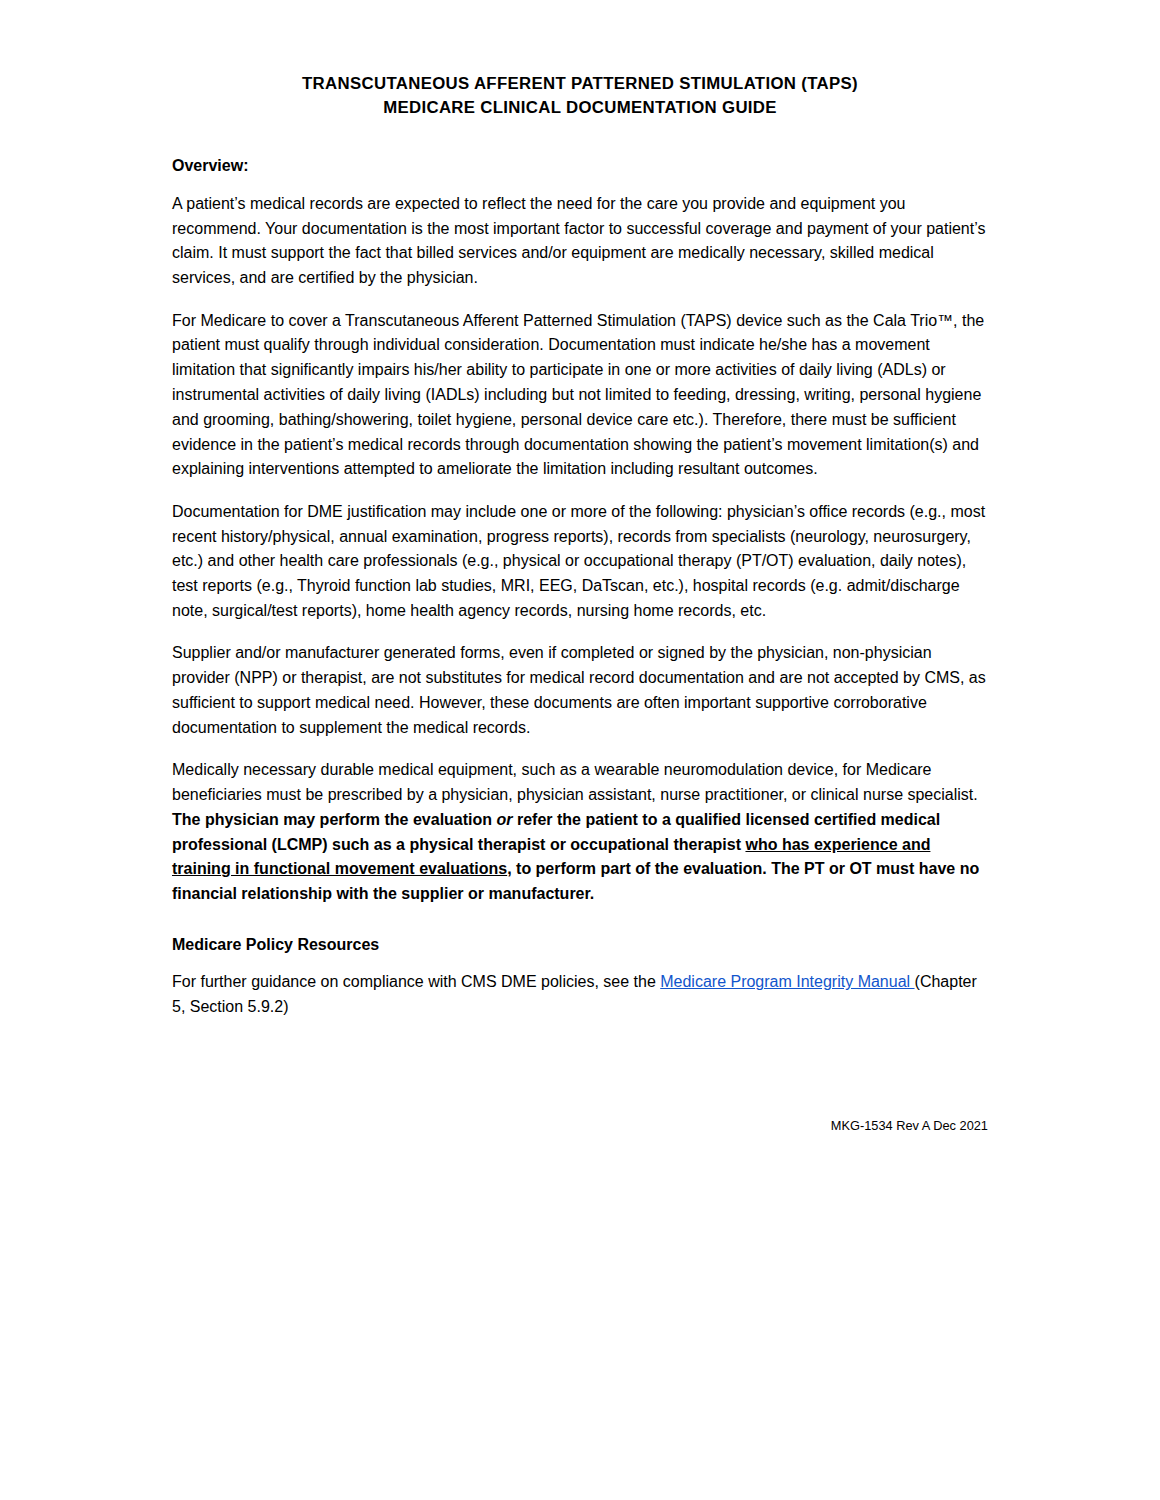TRANSCUTANEOUS AFFERENT PATTERNED STIMULATION (TAPS)
MEDICARE CLINICAL DOCUMENTATION GUIDE
Overview:
A patient’s medical records are expected to reflect the need for the care you provide and equipment you recommend. Your documentation is the most important factor to successful coverage and payment of your patient’s claim. It must support the fact that billed services and/or equipment are medically necessary, skilled medical services, and are certified by the physician.
For Medicare to cover a Transcutaneous Afferent Patterned Stimulation (TAPS) device such as the Cala Trio™, the patient must qualify through individual consideration. Documentation must indicate he/she has a movement limitation that significantly impairs his/her ability to participate in one or more activities of daily living (ADLs) or instrumental activities of daily living (IADLs) including but not limited to feeding, dressing, writing, personal hygiene and grooming, bathing/showering, toilet hygiene, personal device care etc.). Therefore, there must be sufficient evidence in the patient’s medical records through documentation showing the patient’s movement limitation(s) and explaining interventions attempted to ameliorate the limitation including resultant outcomes.
Documentation for DME justification may include one or more of the following: physician’s office records (e.g., most recent history/physical, annual examination, progress reports), records from specialists (neurology, neurosurgery, etc.) and other health care professionals (e.g., physical or occupational therapy (PT/OT) evaluation, daily notes), test reports (e.g., Thyroid function lab studies, MRI, EEG, DaTscan, etc.), hospital records (e.g. admit/discharge note, surgical/test reports), home health agency records, nursing home records, etc.
Supplier and/or manufacturer generated forms, even if completed or signed by the physician, non-physician provider (NPP) or therapist, are not substitutes for medical record documentation and are not accepted by CMS, as sufficient to support medical need. However, these documents are often important supportive corroborative documentation to supplement the medical records.
Medically necessary durable medical equipment, such as a wearable neuromodulation device, for Medicare beneficiaries must be prescribed by a physician, physician assistant, nurse practitioner, or clinical nurse specialist. The physician may perform the evaluation or refer the patient to a qualified licensed certified medical professional (LCMP) such as a physical therapist or occupational therapist who has experience and training in functional movement evaluations, to perform part of the evaluation. The PT or OT must have no financial relationship with the supplier or manufacturer.
Medicare Policy Resources
For further guidance on compliance with CMS DME policies, see the Medicare Program Integrity Manual (Chapter 5, Section 5.9.2)
MKG-1534 Rev A Dec 2021